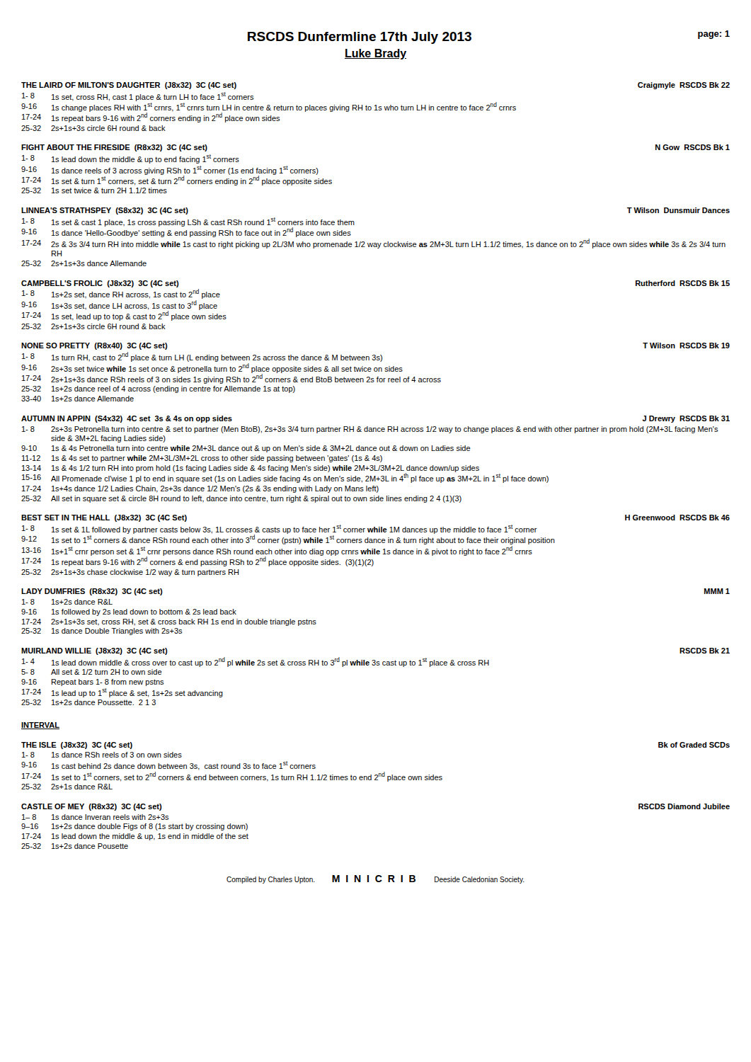page: 1
RSCDS Dunfermline 17th July 2013
Luke Brady
THE LAIRD OF MILTON'S DAUGHTER (J8x32) 3C (4C set) Craigmyle RSCDS Bk 22
| 1- 8 | 1s set, cross RH, cast 1 place & turn LH to face 1 st corners |
| 9-16 | 1s change places RH with 1 st crnrs, 1 st crnrs turn LH in centre & return to places giving RH to 1s who turn LH in centre to face 2 nd crnrs |
| 17-24 | 1s repeat bars 9-16 with 2 nd corners ending in 2 nd place own sides |
| 25-32 | 2s+1s+3s circle 6H round & back |
FIGHT ABOUT THE FIRESIDE (R8x32) 3C (4C set) N Gow RSCDS Bk 1
| 1- 8 | 1s lead down the middle & up to end facing 1 st corners |
| 9-16 | 1s dance reels of 3 across giving RSh to 1 st corner (1s end facing 1 st corners) |
| 17-24 | 1s set & turn 1 st corners, set & turn 2 nd corners ending in 2 nd place opposite sides |
| 25-32 | 1s set twice & turn 2H 1.1/2 times |
LINNEA'S STRATHSPEY (S8x32) 3C (4C set) T Wilson Dunsmuir Dances
| 1- 8 | 1s set & cast 1 place, 1s cross passing LSh & cast RSh round 1 st corners into face them |
| 9-16 | 1s dance 'Hello-Goodbye' setting & end passing RSh to face out in 2 nd place own sides |
| 17-24 | 2s & 3s 3/4 turn RH into middle while 1s cast to right picking up 2L/3M who promenade 1/2 way clockwise as 2M+3L turn LH 1.1/2 times, 1s dance on to 2 nd place own sides while 3s & 2s 3/4 turn RH |
| 25-32 | 2s+1s+3s dance Allemande |
CAMPBELL'S FROLIC (J8x32) 3C (4C set) Rutherford RSCDS Bk 15
| 1- 8 | 1s+2s set, dance RH across, 1s cast to 2 nd place |
| 9-16 | 1s+3s set, dance LH across, 1s cast to 3 rd place |
| 17-24 | 1s set, lead up to top & cast to 2 nd place own sides |
| 25-32 | 2s+1s+3s circle 6H round & back |
NONE SO PRETTY (R8x40) 3C (4C set) T Wilson RSCDS Bk 19
| 1- 8 | 1s turn RH, cast to 2 nd place & turn LH (L ending between 2s across the dance & M between 3s) |
| 9-16 | 2s+3s set twice while 1s set once & petronella turn to 2 nd place opposite sides & all set twice on sides |
| 17-24 | 2s+1s+3s dance RSh reels of 3 on sides 1s giving RSh to 2 nd corners & end BtoB between 2s for reel of 4 across |
| 25-32 | 1s+2s dance reel of 4 across (ending in centre for Allemande 1s at top) |
| 33-40 | 1s+2s dance Allemande |
AUTUMN IN APPIN (S4x32) 4C set 3s & 4s on opp sides J Drewry RSCDS Bk 31
| 1- 8 | 2s+3s Petronella turn into centre & set to partner (Men BtoB), 2s+3s 3/4 turn partner RH & dance RH across 1/2 way to change places & end with other partner in prom hold (2M+3L facing Men's side & 3M+2L facing Ladies side) |
| 9-10 | 1s & 4s Petronella turn into centre while 2M+3L dance out & up on Men's side & 3M+2L dance out & down on Ladies side |
| 11-12 | 1s & 4s set to partner while 2M+3L/3M+2L cross to other side passing between 'gates' (1s & 4s) |
| 13-14 | 1s & 4s 1/2 turn RH into prom hold (1s facing Ladies side & 4s facing Men's side) while 2M+3L/3M+2L dance down/up sides |
| 15-16 | All Promenade cl'wise 1 pl to end in square set (1s on Ladies side facing 4s on Men's side, 2M+3L in 4 th pl face up as 3M+2L in 1 st pl face down) |
| 17-24 | 1s+4s dance 1/2 Ladies Chain, 2s+3s dance 1/2 Men's (2s & 3s ending with Lady on Mans left) |
| 25-32 | All set in square set & circle 8H round to left, dance into centre, turn right & spiral out to own side lines ending 2 4 (1)(3) |
BEST SET IN THE HALL (J8x32) 3C (4C Set) H Greenwood RSCDS Bk 46
| 1- 8 | 1s set & 1L followed by partner casts below 3s, 1L crosses & casts up to face her 1 st corner while 1M dances up the middle to face 1 st corner |
| 9-12 | 1s set to 1 st corners & dance RSh round each other into 3 rd corner (pstn) while 1 st corners dance in & turn right about to face their original position |
| 13-16 | 1s+1 st crnr person set & 1 st crnr persons dance RSh round each other into diag opp crnrs while 1s dance in & pivot to right to face 2 nd crnrs |
| 17-24 | 1s repeat bars 9-16 with 2 nd corners & end passing RSh to 2 nd place opposite sides. (3)(1)(2) |
| 25-32 | 2s+1s+3s chase clockwise 1/2 way & turn partners RH |
LADY DUMFRIES (R8x32) 3C (4C set) MMM 1
| 1- 8 | 1s+2s dance R&L |
| 9-16 | 1s followed by 2s lead down to bottom & 2s lead back |
| 17-24 | 2s+1s+3s set, cross RH, set & cross back RH 1s end in double triangle pstns |
| 25-32 | 1s dance Double Triangles with 2s+3s |
MUIRLAND WILLIE (J8x32) 3C (4C set) RSCDS Bk 21
| 1- 4 | 1s lead down middle & cross over to cast up to 2 nd pl while 2s set & cross RH to 3 rd pl while 3s cast up to 1 st place & cross RH |
| 5- 8 | All set & 1/2 turn 2H to own side |
| 9-16 | Repeat bars 1- 8 from new pstns |
| 17-24 | 1s lead up to 1 st place & set, 1s+2s set advancing |
| 25-32 | 1s+2s dance Poussette. 2 1 3 |
INTERVAL
THE ISLE (J8x32) 3C (4C set) Bk of Graded SCDs
| 1- 8 | 1s dance RSh reels of 3 on own sides |
| 9-16 | 1s cast behind 2s dance down between 3s, cast round 3s to face 1 st corners |
| 17-24 | 1s set to 1 st corners, set to 2 nd corners & end between corners, 1s turn RH 1.1/2 times to end 2 nd place own sides |
| 25-32 | 2s+1s dance R&L |
CASTLE OF MEY (R8x32) 3C (4C set) RSCDS Diamond Jubilee
| 1– 8 | 1s dance Inveran reels with 2s+3s |
| 9–16 | 1s+2s dance double Figs of 8 (1s start by crossing down) |
| 17-24 | 1s lead down the middle & up, 1s end in middle of the set |
| 25-32 | 1s+2s dance Pousette |
Compiled by Charles Upton. M I N I C R I B Deeside Caledonian Society.